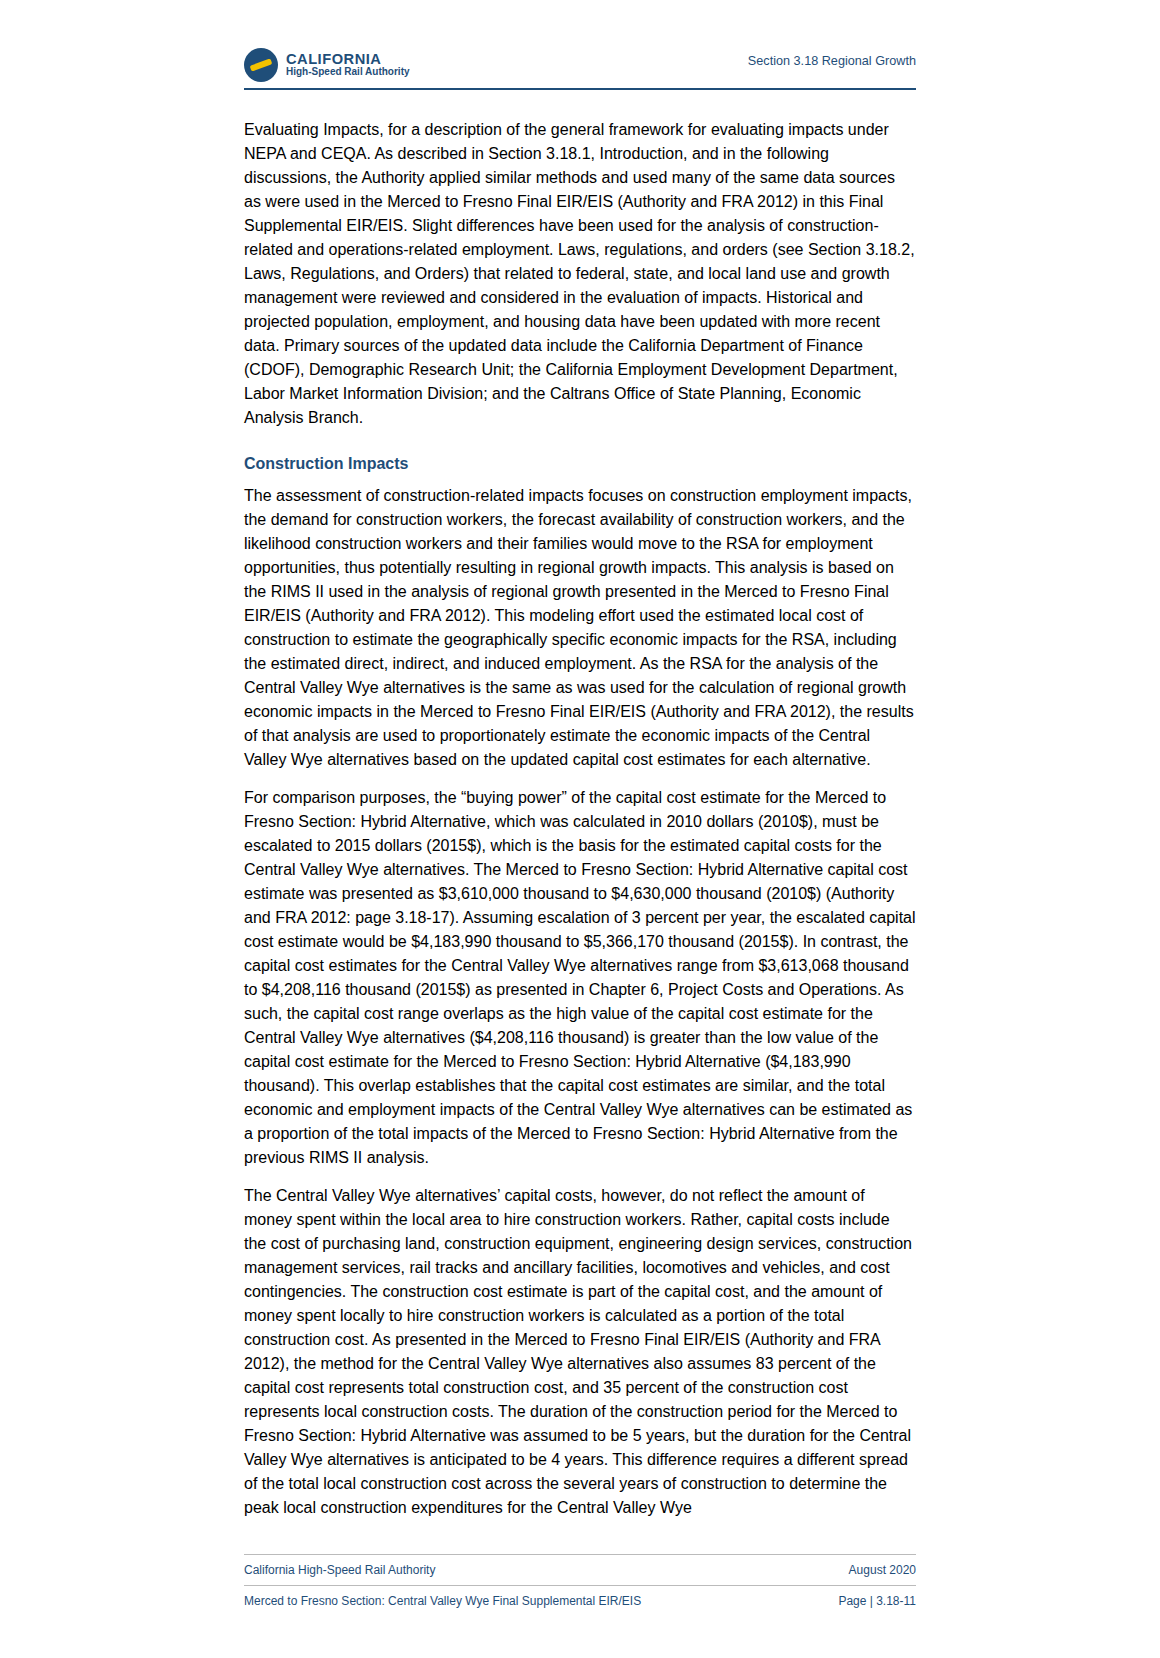CALIFORNIA
High-Speed Rail Authority
Section 3.18 Regional Growth
Evaluating Impacts, for a description of the general framework for evaluating impacts under NEPA and CEQA. As described in Section 3.18.1, Introduction, and in the following discussions, the Authority applied similar methods and used many of the same data sources as were used in the Merced to Fresno Final EIR/EIS (Authority and FRA 2012) in this Final Supplemental EIR/EIS. Slight differences have been used for the analysis of construction-related and operations-related employment. Laws, regulations, and orders (see Section 3.18.2, Laws, Regulations, and Orders) that related to federal, state, and local land use and growth management were reviewed and considered in the evaluation of impacts. Historical and projected population, employment, and housing data have been updated with more recent data. Primary sources of the updated data include the California Department of Finance (CDOF), Demographic Research Unit; the California Employment Development Department, Labor Market Information Division; and the Caltrans Office of State Planning, Economic Analysis Branch.
Construction Impacts
The assessment of construction-related impacts focuses on construction employment impacts, the demand for construction workers, the forecast availability of construction workers, and the likelihood construction workers and their families would move to the RSA for employment opportunities, thus potentially resulting in regional growth impacts. This analysis is based on the RIMS II used in the analysis of regional growth presented in the Merced to Fresno Final EIR/EIS (Authority and FRA 2012). This modeling effort used the estimated local cost of construction to estimate the geographically specific economic impacts for the RSA, including the estimated direct, indirect, and induced employment. As the RSA for the analysis of the Central Valley Wye alternatives is the same as was used for the calculation of regional growth economic impacts in the Merced to Fresno Final EIR/EIS (Authority and FRA 2012), the results of that analysis are used to proportionately estimate the economic impacts of the Central Valley Wye alternatives based on the updated capital cost estimates for each alternative.
For comparison purposes, the “buying power” of the capital cost estimate for the Merced to Fresno Section: Hybrid Alternative, which was calculated in 2010 dollars (2010$), must be escalated to 2015 dollars (2015$), which is the basis for the estimated capital costs for the Central Valley Wye alternatives. The Merced to Fresno Section: Hybrid Alternative capital cost estimate was presented as $3,610,000 thousand to $4,630,000 thousand (2010$) (Authority and FRA 2012: page 3.18-17). Assuming escalation of 3 percent per year, the escalated capital cost estimate would be $4,183,990 thousand to $5,366,170 thousand (2015$). In contrast, the capital cost estimates for the Central Valley Wye alternatives range from $3,613,068 thousand to $4,208,116 thousand (2015$) as presented in Chapter 6, Project Costs and Operations. As such, the capital cost range overlaps as the high value of the capital cost estimate for the Central Valley Wye alternatives ($4,208,116 thousand) is greater than the low value of the capital cost estimate for the Merced to Fresno Section: Hybrid Alternative ($4,183,990 thousand). This overlap establishes that the capital cost estimates are similar, and the total economic and employment impacts of the Central Valley Wye alternatives can be estimated as a proportion of the total impacts of the Merced to Fresno Section: Hybrid Alternative from the previous RIMS II analysis.
The Central Valley Wye alternatives’ capital costs, however, do not reflect the amount of money spent within the local area to hire construction workers. Rather, capital costs include the cost of purchasing land, construction equipment, engineering design services, construction management services, rail tracks and ancillary facilities, locomotives and vehicles, and cost contingencies. The construction cost estimate is part of the capital cost, and the amount of money spent locally to hire construction workers is calculated as a portion of the total construction cost. As presented in the Merced to Fresno Final EIR/EIS (Authority and FRA 2012), the method for the Central Valley Wye alternatives also assumes 83 percent of the capital cost represents total construction cost, and 35 percent of the construction cost represents local construction costs. The duration of the construction period for the Merced to Fresno Section: Hybrid Alternative was assumed to be 5 years, but the duration for the Central Valley Wye alternatives is anticipated to be 4 years. This difference requires a different spread of the total local construction cost across the several years of construction to determine the peak local construction expenditures for the Central Valley Wye
California High-Speed Rail Authority August 2020
Merced to Fresno Section: Central Valley Wye Final Supplemental EIR/EIS Page | 3.18-11